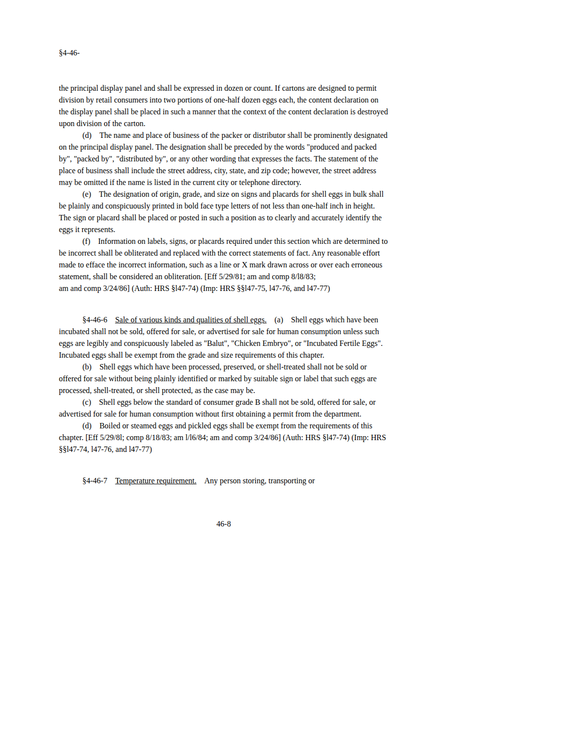§4-46-
the principal display panel and shall be expressed in dozen or count. If cartons are designed to permit division by retail consumers into two portions of one-half dozen eggs each, the content declaration on the display panel shall be placed in such a manner that the context of the content declaration is destroyed upon division of the carton.
(d) The name and place of business of the packer or distributor shall be prominently designated on the principal display panel. The designation shall be preceded by the words "produced and packed by", "packed by", "distributed by", or any other wording that expresses the facts. The statement of the place of business shall include the street address, city, state, and zip code; however, the street address may be omitted if the name is listed in the current city or telephone directory.
(e) The designation of origin, grade, and size on signs and placards for shell eggs in bulk shall be plainly and conspicuously printed in bold face type letters of not less than one-half inch in height. The sign or placard shall be placed or posted in such a position as to clearly and accurately identify the eggs it represents.
(f) Information on labels, signs, or placards required under this section which are determined to be incorrect shall be obliterated and replaced with the correct statements of fact. Any reasonable effort made to efface the incorrect information, such as a line or X mark drawn across or over each erroneous statement, shall be considered an obliteration. [Eff 5/29/81; am and comp 8/l8/83;
am and comp 3/24/86] (Auth: HRS §l47-74) (Imp: HRS §§l47-75, l47-76, and l47-77)
§4-46-6 Sale of various kinds and qualities of shell eggs. (a) Shell eggs which have been incubated shall not be sold, offered for sale, or advertised for sale for human consumption unless such eggs are legibly and conspicuously labeled as "Balut", "Chicken Embryo", or "Incubated Fertile Eggs". Incubated eggs shall be exempt from the grade and size requirements of this chapter.
(b) Shell eggs which have been processed, preserved, or shell-treated shall not be sold or offered for sale without being plainly identified or marked by suitable sign or label that such eggs are processed, shell-treated, or shell protected, as the case may be.
(c) Shell eggs below the standard of consumer grade B shall not be sold, offered for sale, or advertised for sale for human consumption without first obtaining a permit from the department.
(d) Boiled or steamed eggs and pickled eggs shall be exempt from the requirements of this chapter. [Eff 5/29/8l; comp 8/18/83; am l/l6/84; am and comp 3/24/86] (Auth: HRS §l47-74) (Imp: HRS §§l47-74, l47-76, and l47-77)
§4-46-7 Temperature requirement. Any person storing, transporting or
46-8